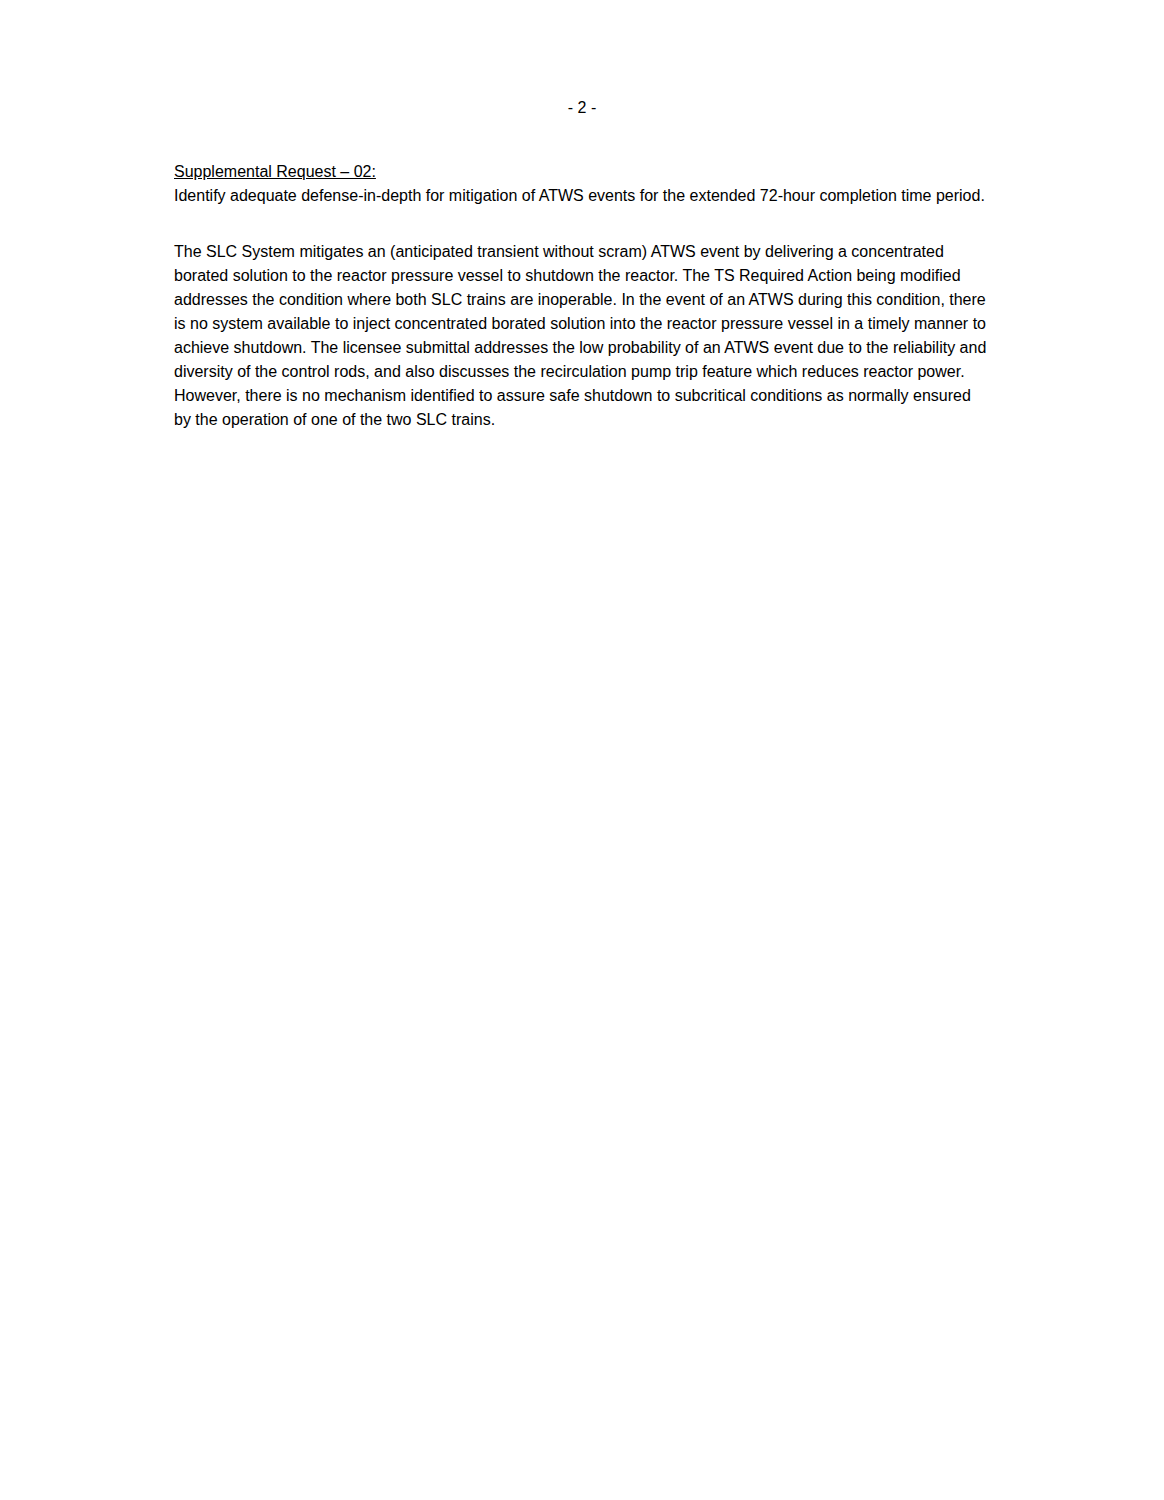- 2 -
Supplemental Request – 02:
Identify adequate defense-in-depth for mitigation of ATWS events for the extended 72-hour completion time period.
The SLC System mitigates an (anticipated transient without scram) ATWS event by delivering a concentrated borated solution to the reactor pressure vessel to shutdown the reactor. The TS Required Action being modified addresses the condition where both SLC trains are inoperable. In the event of an ATWS during this condition, there is no system available to inject concentrated borated solution into the reactor pressure vessel in a timely manner to achieve shutdown. The licensee submittal addresses the low probability of an ATWS event due to the reliability and diversity of the control rods, and also discusses the recirculation pump trip feature which reduces reactor power. However, there is no mechanism identified to assure safe shutdown to subcritical conditions as normally ensured by the operation of one of the two SLC trains.